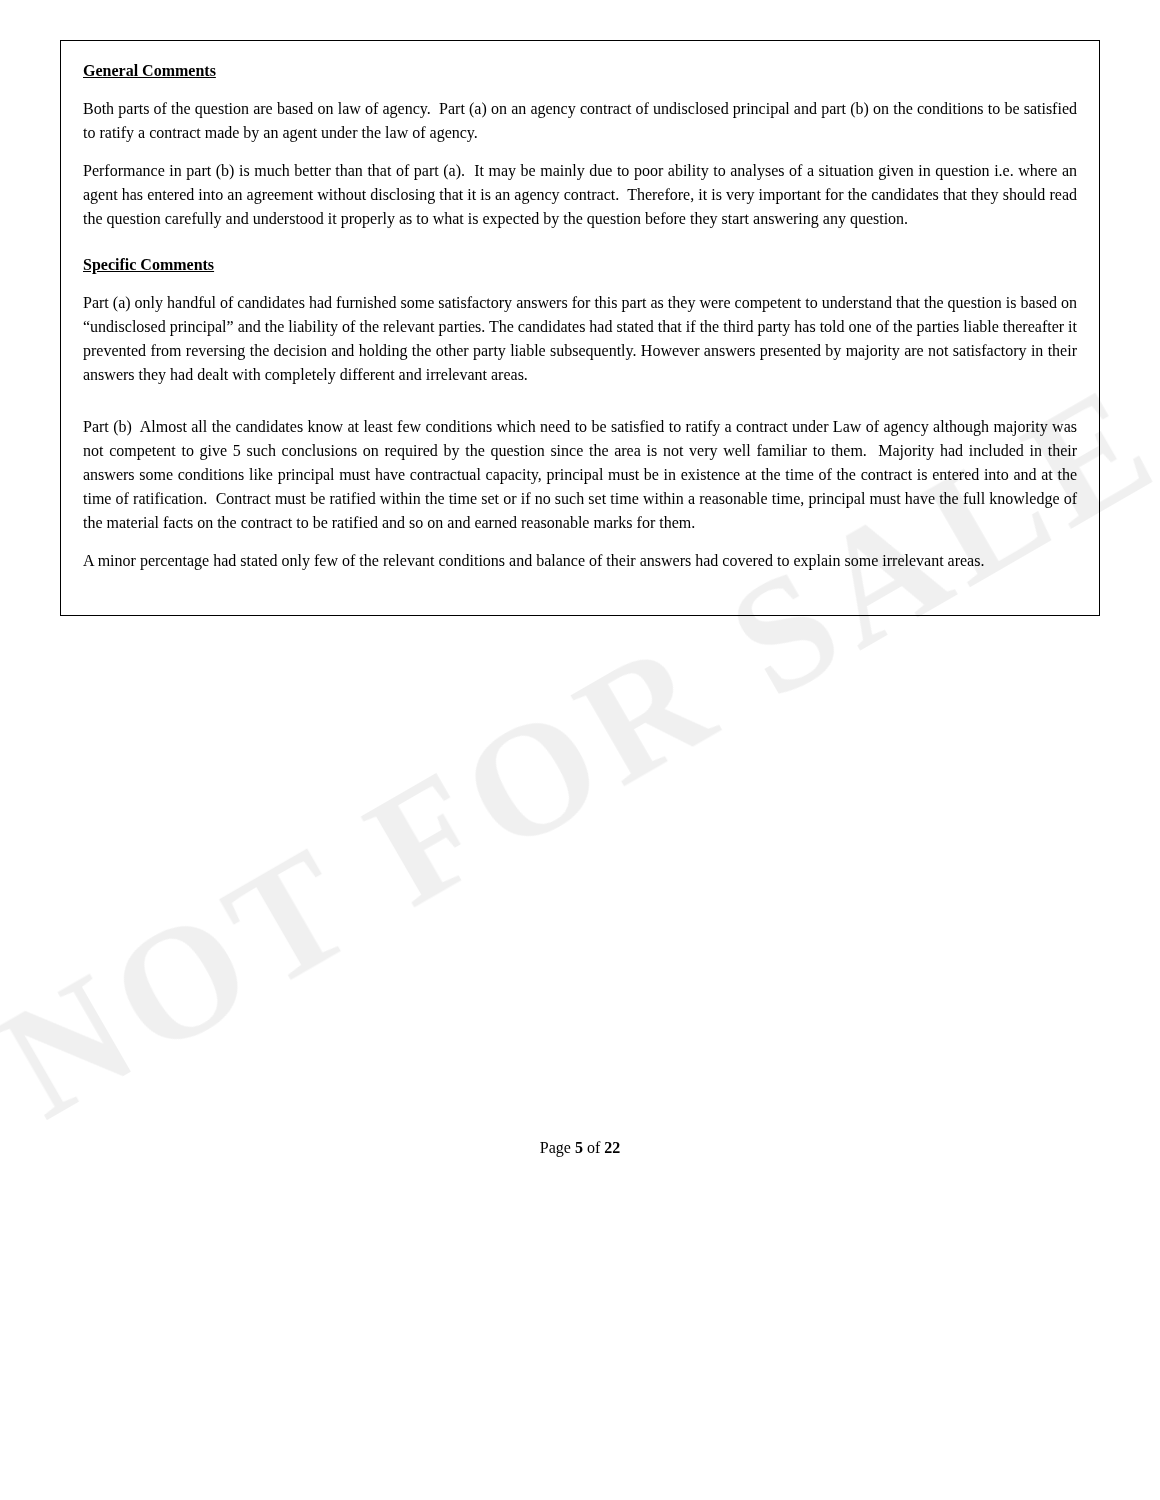NOT FOR SALE
General Comments
Both parts of the question are based on law of agency. Part (a) on an agency contract of undisclosed principal and part (b) on the conditions to be satisfied to ratify a contract made by an agent under the law of agency.
Performance in part (b) is much better than that of part (a). It may be mainly due to poor ability to analyses of a situation given in question i.e. where an agent has entered into an agreement without disclosing that it is an agency contract. Therefore, it is very important for the candidates that they should read the question carefully and understood it properly as to what is expected by the question before they start answering any question.
Specific Comments
Part (a) only handful of candidates had furnished some satisfactory answers for this part as they were competent to understand that the question is based on “undisclosed principal” and the liability of the relevant parties. The candidates had stated that if the third party has told one of the parties liable thereafter it prevented from reversing the decision and holding the other party liable subsequently. However answers presented by majority are not satisfactory in their answers they had dealt with completely different and irrelevant areas.
Part (b) Almost all the candidates know at least few conditions which need to be satisfied to ratify a contract under Law of agency although majority was not competent to give 5 such conclusions on required by the question since the area is not very well familiar to them. Majority had included in their answers some conditions like principal must have contractual capacity, principal must be in existence at the time of the contract is entered into and at the time of ratification. Contract must be ratified within the time set or if no such set time within a reasonable time, principal must have the full knowledge of the material facts on the contract to be ratified and so on and earned reasonable marks for them.
A minor percentage had stated only few of the relevant conditions and balance of their answers had covered to explain some irrelevant areas.
Page 5 of 22